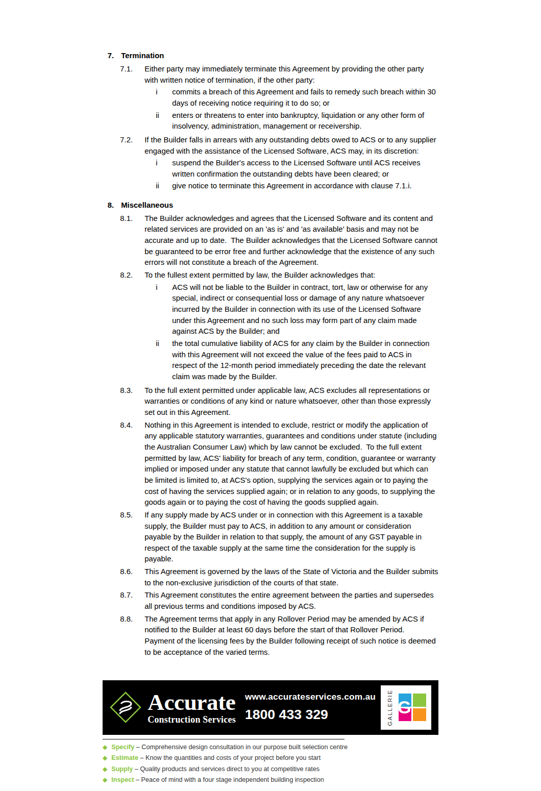7. Termination
7.1. Either party may immediately terminate this Agreement by providing the other party with written notice of termination, if the other party:
icommits a breach of this Agreement and fails to remedy such breach within 30 days of receiving notice requiring it to do so; or
ii enters or threatens to enter into bankruptcy, liquidation or any other form of insolvency, administration, management or receivership.
7.2. If the Builder falls in arrears with any outstanding debts owed to ACS or to any supplier engaged with the assistance of the Licensed Software, ACS may, in its discretion:
isuspend the Builder's access to the Licensed Software until ACS receives written confirmation the outstanding debts have been cleared; or
ii give notice to terminate this Agreement in accordance with clause 7.1.i.
8. Miscellaneous
8.1. The Builder acknowledges and agrees that the Licensed Software and its content and related services are provided on an 'as is' and 'as available' basis and may not be accurate and up to date. The Builder acknowledges that the Licensed Software cannot be guaranteed to be error free and further acknowledge that the existence of any such errors will not constitute a breach of the Agreement.
8.2. To the fullest extent permitted by law, the Builder acknowledges that:
iACS will not be liable to the Builder in contract, tort, law or otherwise for any special, indirect or consequential loss or damage of any nature whatsoever incurred by the Builder in connection with its use of the Licensed Software under this Agreement and no such loss may form part of any claim made against ACS by the Builder; and
ii the total cumulative liability of ACS for any claim by the Builder in connection with this Agreement will not exceed the value of the fees paid to ACS in respect of the 12-month period immediately preceding the date the relevant claim was made by the Builder.
8.3. To the full extent permitted under applicable law, ACS excludes all representations or warranties or conditions of any kind or nature whatsoever, other than those expressly set out in this Agreement.
8.4. Nothing in this Agreement is intended to exclude, restrict or modify the application of any applicable statutory warranties, guarantees and conditions under statute (including the Australian Consumer Law) which by law cannot be excluded. To the full extent permitted by law, ACS' liability for breach of any term, condition, guarantee or warranty implied or imposed under any statute that cannot lawfully be excluded but which can be limited is limited to, at ACS's option, supplying the services again or to paying the cost of having the services supplied again; or in relation to any goods, to supplying the goods again or to paying the cost of having the goods supplied again.
8.5. If any supply made by ACS under or in connection with this Agreement is a taxable supply, the Builder must pay to ACS, in addition to any amount or consideration payable by the Builder in relation to that supply, the amount of any GST payable in respect of the taxable supply at the same time the consideration for the supply is payable.
8.6. This Agreement is governed by the laws of the State of Victoria and the Builder submits to the non-exclusive jurisdiction of the courts of that state.
8.7. This Agreement constitutes the entire agreement between the parties and supersedes all previous terms and conditions imposed by ACS.
8.8. The Agreement terms that apply in any Rollover Period may be amended by ACS if notified to the Builder at least 60 days before the start of that Rollover Period. Payment of the licensing fees by the Builder following receipt of such notice is deemed to be acceptance of the varied terms.
Accurate Construction Services
www.accurateservices.com.au 1800 433 329
GALLERIE
G
◆Specify – Comprehensive design consultation in our purpose built selection centre
◆Estimate – Know the quantities and costs of your project before you start
◆Supply – Quality products and services direct to you at competitive rates
◆Inspect – Peace of mind with a four stage independent building inspection